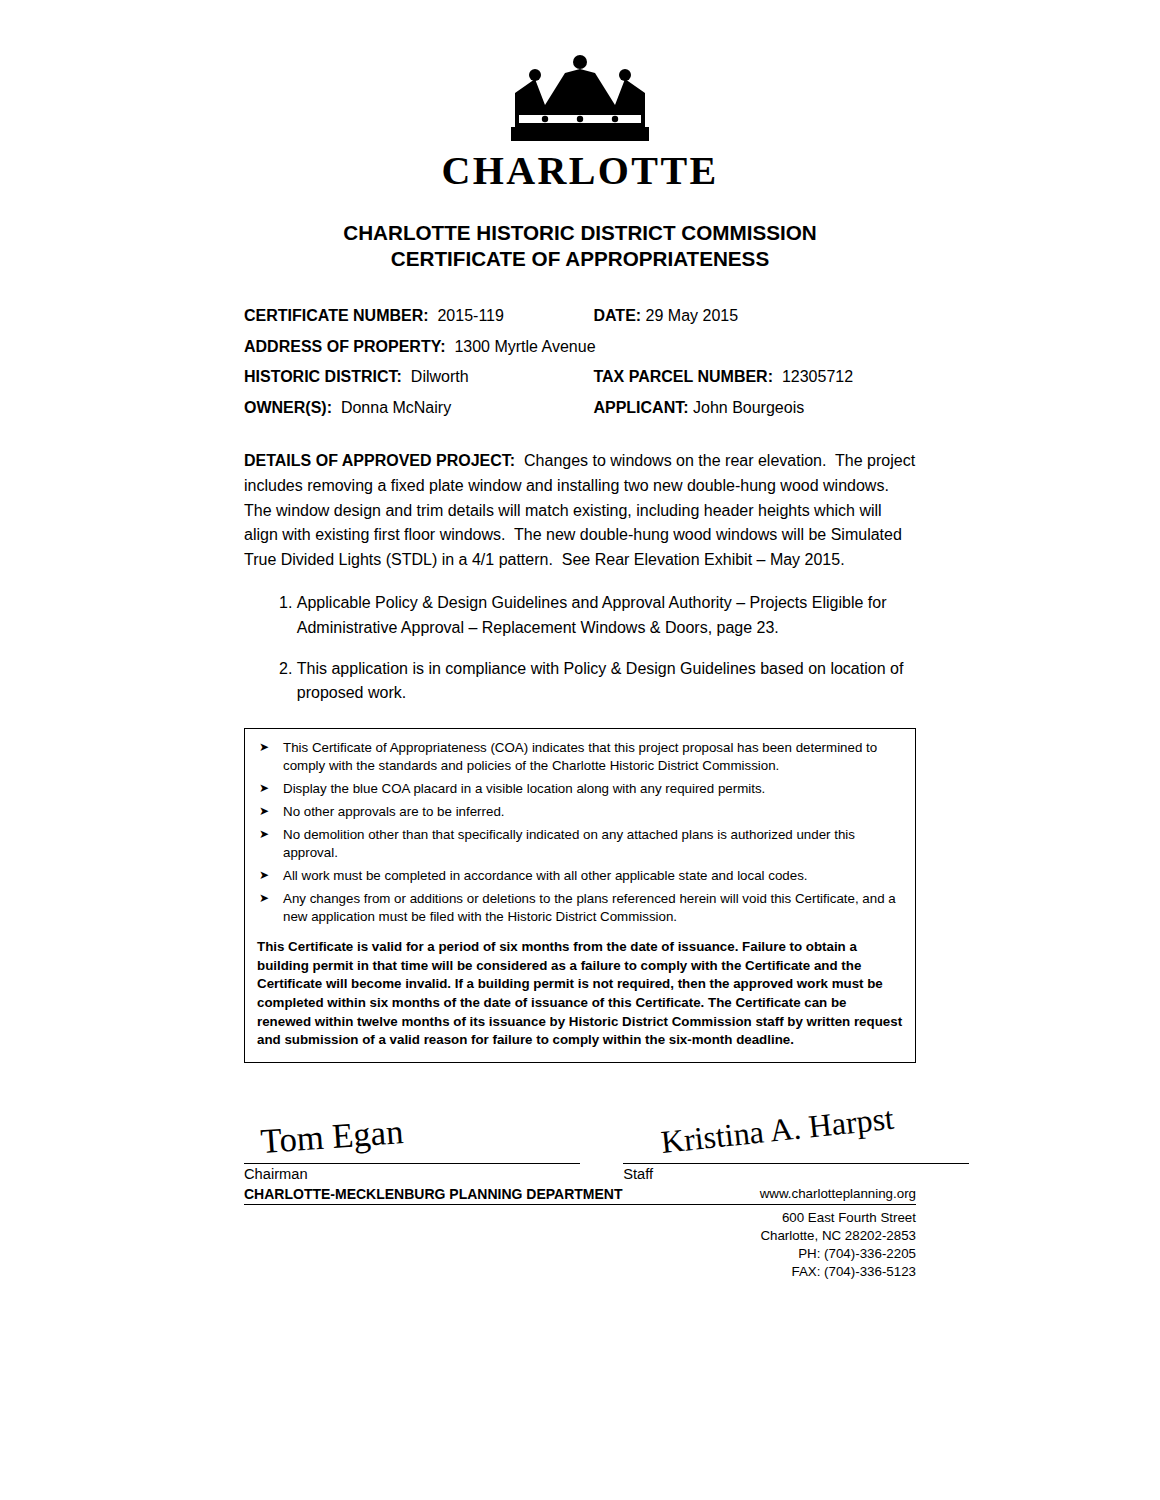CHARLOTTE
CHARLOTTE HISTORIC DISTRICT COMMISSION CERTIFICATE OF APPROPRIATENESS
| CERTIFICATE NUMBER: 2015-119 | DATE: 29 May 2015 |
| ADDRESS OF PROPERTY: 1300 Myrtle Avenue |
| HISTORIC DISTRICT: Dilworth | TAX PARCEL NUMBER: 12305712 |
| OWNER(S): Donna McNairy | APPLICANT: John Bourgeois |
DETAILS OF APPROVED PROJECT: Changes to windows on the rear elevation. The project includes removing a fixed plate window and installing two new double-hung wood windows. The window design and trim details will match existing, including header heights which will align with existing first floor windows. The new double-hung wood windows will be Simulated True Divided Lights (STDL) in a 4/1 pattern. See Rear Elevation Exhibit – May 2015.
Applicable Policy & Design Guidelines and Approval Authority – Projects Eligible for Administrative Approval – Replacement Windows & Doors, page 23.
This application is in compliance with Policy & Design Guidelines based on location of proposed work.
This Certificate of Appropriateness (COA) indicates that this project proposal has been determined to comply with the standards and policies of the Charlotte Historic District Commission.
Display the blue COA placard in a visible location along with any required permits.
No other approvals are to be inferred.
No demolition other than that specifically indicated on any attached plans is authorized under this approval.
All work must be completed in accordance with all other applicable state and local codes.
Any changes from or additions or deletions to the plans referenced herein will void this Certificate, and a new application must be filed with the Historic District Commission.
This Certificate is valid for a period of six months from the date of issuance. Failure to obtain a building permit in that time will be considered as a failure to comply with the Certificate and the Certificate will become invalid. If a building permit is not required, then the approved work must be completed within six months of the date of issuance of this Certificate. The Certificate can be renewed within twelve months of its issuance by Historic District Commission staff by written request and submission of a valid reason for failure to comply within the six-month deadline.
Tom Egan
Chairman
Kristina A. Harpst
Staff
CHARLOTTE-MECKLENBURG PLANNING DEPARTMENT www.charlotteplanning.org
600 East Fourth Street
Charlotte, NC 28202-2853
PH: (704)-336-2205
FAX: (704)-336-5123